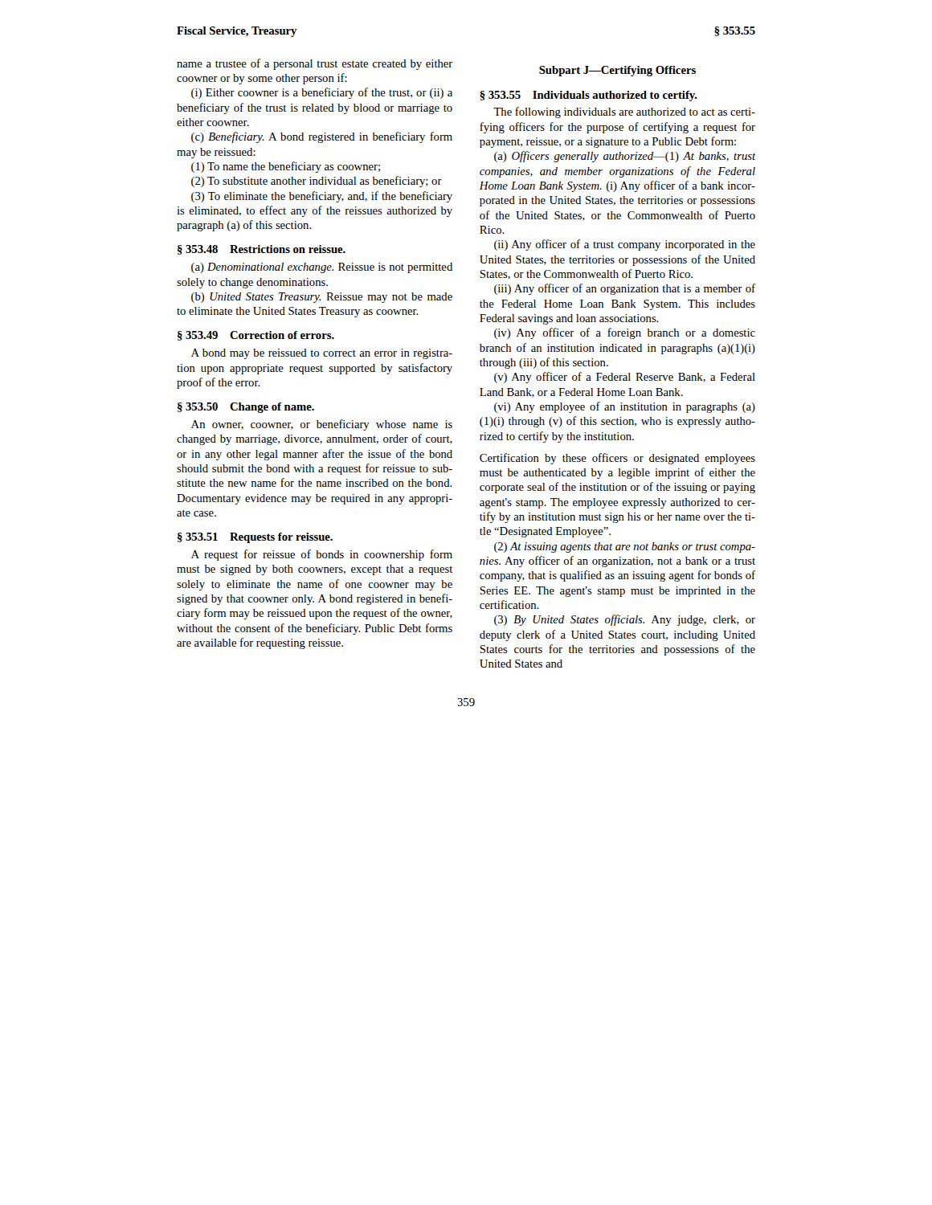Fiscal Service, Treasury
§ 353.55
name a trustee of a personal trust estate created by either coowner or by some other person if:
(i) Either coowner is a beneficiary of the trust, or (ii) a beneficiary of the trust is related by blood or marriage to either coowner.
(c) Beneficiary. A bond registered in beneficiary form may be reissued:
(1) To name the beneficiary as coowner;
(2) To substitute another individual as beneficiary; or
(3) To eliminate the beneficiary, and, if the beneficiary is eliminated, to effect any of the reissues authorized by paragraph (a) of this section.
§ 353.48 Restrictions on reissue.
(a) Denominational exchange. Reissue is not permitted solely to change denominations.
(b) United States Treasury. Reissue may not be made to eliminate the United States Treasury as coowner.
§ 353.49 Correction of errors.
A bond may be reissued to correct an error in registration upon appropriate request supported by satisfactory proof of the error.
§ 353.50 Change of name.
An owner, coowner, or beneficiary whose name is changed by marriage, divorce, annulment, order of court, or in any other legal manner after the issue of the bond should submit the bond with a request for reissue to substitute the new name for the name inscribed on the bond. Documentary evidence may be required in any appropriate case.
§ 353.51 Requests for reissue.
A request for reissue of bonds in coownership form must be signed by both coowners, except that a request solely to eliminate the name of one coowner may be signed by that coowner only. A bond registered in beneficiary form may be reissued upon the request of the owner, without the consent of the beneficiary. Public Debt forms are available for requesting reissue.
Subpart J—Certifying Officers
§ 353.55 Individuals authorized to certify.
The following individuals are authorized to act as certifying officers for the purpose of certifying a request for payment, reissue, or a signature to a Public Debt form:
(a) Officers generally authorized—(1) At banks, trust companies, and member organizations of the Federal Home Loan Bank System. (i) Any officer of a bank incorporated in the United States, the territories or possessions of the United States, or the Commonwealth of Puerto Rico.
(ii) Any officer of a trust company incorporated in the United States, the territories or possessions of the United States, or the Commonwealth of Puerto Rico.
(iii) Any officer of an organization that is a member of the Federal Home Loan Bank System. This includes Federal savings and loan associations.
(iv) Any officer of a foreign branch or a domestic branch of an institution indicated in paragraphs (a)(1)(i) through (iii) of this section.
(v) Any officer of a Federal Reserve Bank, a Federal Land Bank, or a Federal Home Loan Bank.
(vi) Any employee of an institution in paragraphs (a)(1)(i) through (v) of this section, who is expressly authorized to certify by the institution.
Certification by these officers or designated employees must be authenticated by a legible imprint of either the corporate seal of the institution or of the issuing or paying agent's stamp. The employee expressly authorized to certify by an institution must sign his or her name over the title “Designated Employee”.
(2) At issuing agents that are not banks or trust companies. Any officer of an organization, not a bank or a trust company, that is qualified as an issuing agent for bonds of Series EE. The agent's stamp must be imprinted in the certification.
(3) By United States officials. Any judge, clerk, or deputy clerk of a United States court, including United States courts for the territories and possessions of the United States and
359